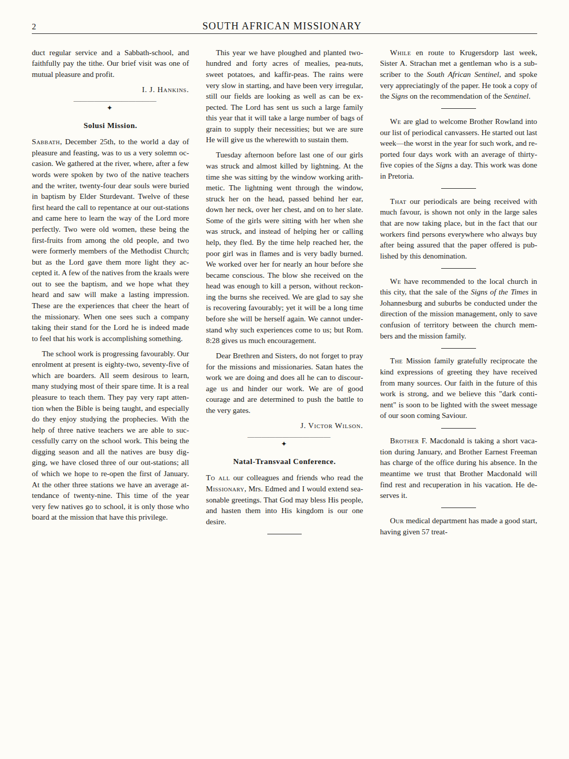2
SOUTH AFRICAN MISSIONARY
duct regular service and a Sabbath-school, and faithfully pay the tithe. Our brief visit was one of mutual pleasure and profit.
I. J. Hankins.
✦
Solusi Mission.
Sabbath, December 25th, to the world a day of pleasure and feasting, was to us a very solemn occasion. We gathered at the river, where, after a few words were spoken by two of the native teachers and the writer, twenty-four dear souls were buried in baptism by Elder Sturdevant. Twelve of these first heard the call to repentance at our out-stations and came here to learn the way of the Lord more perfectly. Two were old women, these being the first-fruits from among the old people, and two were formerly members of the Methodist Church; but as the Lord gave them more light they accepted it. A few of the natives from the kraals were out to see the baptism, and we hope what they heard and saw will make a lasting impression. These are the experiences that cheer the heart of the missionary. When one sees such a company taking their stand for the Lord he is indeed made to feel that his work is accomplishing something.
The school work is progressing favourably. Our enrolment at present is eighty-two, seventy-five of which are boarders. All seem desirous to learn, many studying most of their spare time. It is a real pleasure to teach them. They pay very rapt attention when the Bible is being taught, and especially do they enjoy studying the prophecies. With the help of three native teachers we are able to successfully carry on the school work. This being the digging season and all the natives are busy digging, we have closed three of our out-stations; all of which we hope to re-open the first of January. At the other three stations we have an average attendance of twenty-nine. This time of the year very few natives go to school, it is only those who board at the mission that have this privilege.
This year we have ploughed and planted two-hundred and forty acres of mealies, pea-nuts, sweet potatoes, and kaffir-peas. The rains were very slow in starting, and have been very irregular, still our fields are looking as well as can be expected. The Lord has sent us such a large family this year that it will take a large number of bags of grain to supply their necessities; but we are sure He will give us the wherewith to sustain them.
Tuesday afternoon before last one of our girls was struck and almost killed by lightning. At the time she was sitting by the window working arithmetic. The lightning went through the window, struck her on the head, passed behind her ear, down her neck, over her chest, and on to her slate. Some of the girls were sitting with her when she was struck, and instead of helping her or calling help, they fled. By the time help reached her, the poor girl was in flames and is very badly burned. We worked over her for nearly an hour before she became conscious. The blow she received on the head was enough to kill a person, without reckoning the burns she received. We are glad to say she is recovering favourably; yet it will be a long time before she will be herself again. We cannot understand why such experiences come to us; but Rom. 8:28 gives us much encouragement.
Dear Brethren and Sisters, do not forget to pray for the missions and missionaries. Satan hates the work we are doing and does all he can to discourage us and hinder our work. We are of good courage and are determined to push the battle to the very gates.
J. Victor Wilson.
✦
Natal-Transvaal Conference.
To all our colleagues and friends who read the Missionary, Mrs. Edmed and I would extend seasonable greetings. That God may bless His people, and hasten them into His kingdom is our one desire.
While en route to Krugersdorp last week, Sister A. Strachan met a gentleman who is a subscriber to the South African Sentinel, and spoke very appreciatingly of the paper. He took a copy of the Signs on the recommendation of the Sentinel.
We are glad to welcome Brother Rowland into our list of periodical canvassers. He started out last week—the worst in the year for such work, and reported four days work with an average of thirty-five copies of the Signs a day. This work was done in Pretoria.
That our periodicals are being received with much favour, is shown not only in the large sales that are now taking place, but in the fact that our workers find persons everywhere who always buy after being assured that the paper offered is published by this denomination.
We have recommended to the local church in this city, that the sale of the Signs of the Times in Johannesburg and suburbs be conducted under the direction of the mission management, only to save confusion of territory between the church members and the mission family.
The Mission family gratefully reciprocate the kind expressions of greeting they have received from many sources. Our faith in the future of this work is strong, and we believe this "dark continent" is soon to be lighted with the sweet message of our soon coming Saviour.
Brother F. Macdonald is taking a short vacation during January, and Brother Earnest Freeman has charge of the office during his absence. In the meantime we trust that Brother Macdonald will find rest and recuperation in his vacation. He deserves it.
Our medical department has made a good start, having given 57 treat-